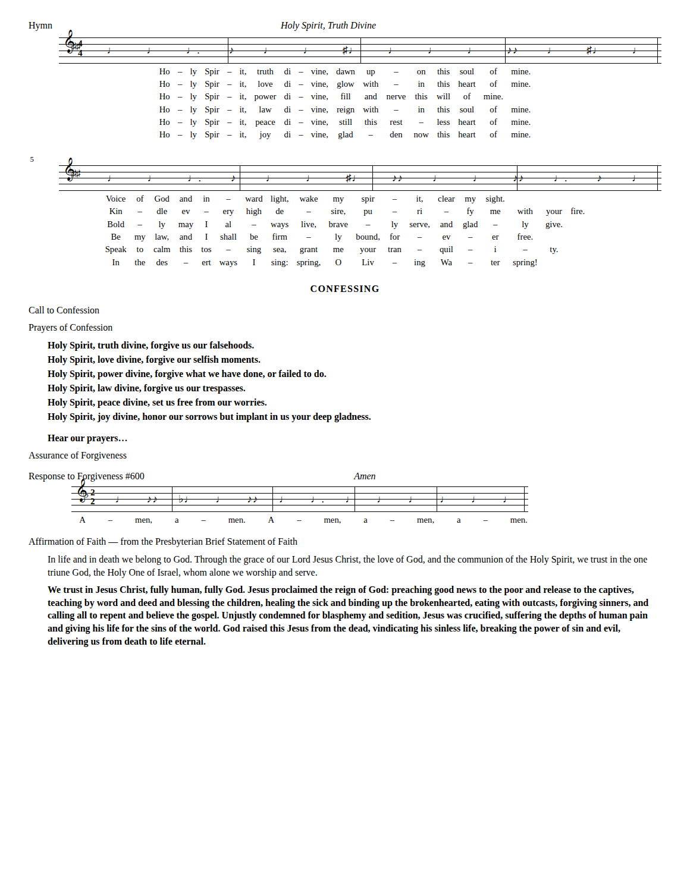Hymn Holy Spirit, Truth Divine
𝄞 ♯♯ 4
4 ♩♩♩.♪ ♩♩♯♩ ♩♩♩♪♪ ♩♯♩♩
| Ho | – | ly | Spir | – | it, | truth | di | – | vine, | dawn | up | – | on | this | soul | of | mine. |
| Ho | – | ly | Spir | – | it, | love | di | – | vine, | glow | with | – | in | this | heart | of | mine. |
| Ho | – | ly | Spir | – | it, | power | di | – | vine, | fill | and | nerve | this | will | of | mine. | |
| Ho | – | ly | Spir | – | it, | law | di | – | vine, | reign | with | – | in | this | soul | of | mine. |
| Ho | – | ly | Spir | – | it, | peace | di | – | vine, | still | this | rest | – | less | heart | of | mine. |
| Ho | – | ly | Spir | – | it, | joy | di | – | vine, | glad | – | den | now | this | heart | of | mine. |
5
𝄞 ♯♯ ♩♩♩.♪ ♩♩♯♩ ♪♪♩♩♪♪ ♩.♪♩
| Voice | of | God | and | in | – | ward | light, | wake | my | spir | – | it, | clear | my | sight. |
| Kin | – | dle | ev | – | ery | high | de | – | sire, | pu | – | ri | – | fy | me | with | your | fire. |
| Bold | – | ly | may | I | al | – | ways | live, | brave | – | ly | serve, | and | glad | – | ly | give. |
| Be | my | law, | and | I | shall | be | firm | – | ly | bound, | for | – | ev | – | er | free. |
| Speak | to | calm | this | tos | – | sing | sea, | grant | me | your | tran | – | quil | – | i | – | ty. |
| In | the | des | – | ert | ways | I | sing: | spring, | O | Liv | – | ing | Wa | – | ter | spring! |
CONFESSING
Call to Confession
Prayers of Confession
Holy Spirit, truth divine, forgive us our falsehoods.
Holy Spirit, love divine, forgive our selfish moments.
Holy Spirit, power divine, forgive what we have done, or failed to do.
Holy Spirit, law divine, forgive us our trespasses.
Holy Spirit, peace divine, set us free from our worries.
Holy Spirit, joy divine, honor our sorrows but implant in us your deep gladness.
Hear our prayers…
Assurance of Forgiveness
Response to Forgiveness #600 Amen
𝄞 ♭ 2
2 ♩♪♪♭♩ ♩♪♪♩ ♩.♩ ♩♩ ♩♩♩
A–men, a–men. A–men, a–men, a–men.
Affirmation of Faith — from the Presbyterian Brief Statement of Faith
In life and in death we belong to God. Through the grace of our Lord Jesus Christ, the love of God, and the communion of the Holy Spirit, we trust in the one triune God, the Holy One of Israel, whom alone we worship and serve.
We trust in Jesus Christ, fully human, fully God. Jesus proclaimed the reign of God: preaching good news to the poor and release to the captives, teaching by word and deed and blessing the children, healing the sick and binding up the brokenhearted, eating with outcasts, forgiving sinners, and calling all to repent and believe the gospel. Unjustly condemned for blasphemy and sedition, Jesus was crucified, suffering the depths of human pain and giving his life for the sins of the world. God raised this Jesus from the dead, vindicating his sinless life, breaking the power of sin and evil, delivering us from death to life eternal.